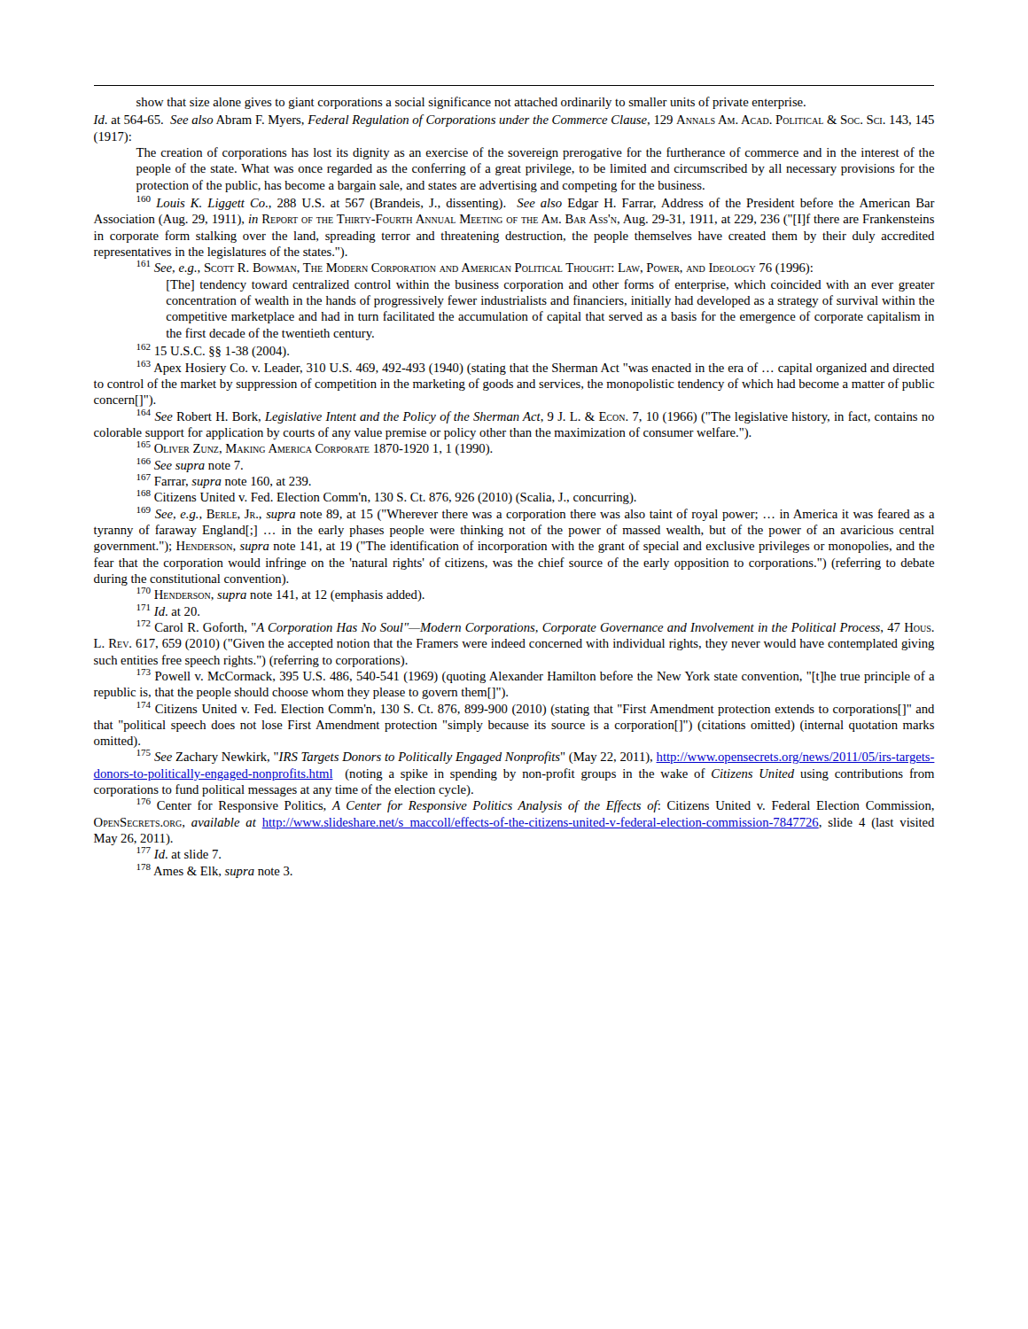show that size alone gives to giant corporations a social significance not attached ordinarily to smaller units of private enterprise.
Id. at 564-65. See also Abram F. Myers, Federal Regulation of Corporations under the Commerce Clause, 129 Annals Am. Acad. Political & Soc. Sci. 143, 145 (1917):
The creation of corporations has lost its dignity as an exercise of the sovereign prerogative for the furtherance of commerce and in the interest of the people of the state. What was once regarded as the conferring of a great privilege, to be limited and circumscribed by all necessary provisions for the protection of the public, has become a bargain sale, and states are advertising and competing for the business.
160 Louis K. Liggett Co., 288 U.S. at 567 (Brandeis, J., dissenting). See also Edgar H. Farrar, Address of the President before the American Bar Association (Aug. 29, 1911), in Report of the Thirty-Fourth Annual Meeting of the Am. Bar Ass'n, Aug. 29-31, 1911, at 229, 236 ("[I]f there are Frankensteins in corporate form stalking over the land, spreading terror and threatening destruction, the people themselves have created them by their duly accredited representatives in the legislatures of the states.").
161 See, e.g., Scott R. Bowman, The Modern Corporation and American Political Thought: Law, Power, and Ideology 76 (1996):
[The] tendency toward centralized control within the business corporation and other forms of enterprise, which coincided with an ever greater concentration of wealth in the hands of progressively fewer industrialists and financiers, initially had developed as a strategy of survival within the competitive marketplace and had in turn facilitated the accumulation of capital that served as a basis for the emergence of corporate capitalism in the first decade of the twentieth century.
162 15 U.S.C. §§ 1-38 (2004).
163 Apex Hosiery Co. v. Leader, 310 U.S. 469, 492-493 (1940) (stating that the Sherman Act "was enacted in the era of … capital organized and directed to control of the market by suppression of competition in the marketing of goods and services, the monopolistic tendency of which had become a matter of public concern[]").
164 See Robert H. Bork, Legislative Intent and the Policy of the Sherman Act, 9 J. L. & Econ. 7, 10 (1966) ("The legislative history, in fact, contains no colorable support for application by courts of any value premise or policy other than the maximization of consumer welfare.").
165 Oliver Zunz, Making America Corporate 1870-1920 1, 1 (1990).
166 See supra note 7.
167 Farrar, supra note 160, at 239.
168 Citizens United v. Fed. Election Comm'n, 130 S. Ct. 876, 926 (2010) (Scalia, J., concurring).
169 See, e.g., Berle, Jr., supra note 89, at 15 ("Wherever there was a corporation there was also taint of royal power; … in America it was feared as a tyranny of faraway England[;] … in the early phases people were thinking not of the power of massed wealth, but of the power of an avaricious central government."); Henderson, supra note 141, at 19 ("The identification of incorporation with the grant of special and exclusive privileges or monopolies, and the fear that the corporation would infringe on the 'natural rights' of citizens, was the chief source of the early opposition to corporations.") (referring to debate during the constitutional convention).
170 Henderson, supra note 141, at 12 (emphasis added).
171 Id. at 20.
172 Carol R. Goforth, "A Corporation Has No Soul"—Modern Corporations, Corporate Governance and Involvement in the Political Process, 47 Hous. L. Rev. 617, 659 (2010) ("Given the accepted notion that the Framers were indeed concerned with individual rights, they never would have contemplated giving such entities free speech rights.") (referring to corporations).
173 Powell v. McCormack, 395 U.S. 486, 540-541 (1969) (quoting Alexander Hamilton before the New York state convention, "[t]he true principle of a republic is, that the people should choose whom they please to govern them[]").
174 Citizens United v. Fed. Election Comm'n, 130 S. Ct. 876, 899-900 (2010) (stating that "First Amendment protection extends to corporations[]" and that "political speech does not lose First Amendment protection "simply because its source is a corporation[]") (citations omitted) (internal quotation marks omitted).
175 See Zachary Newkirk, "IRS Targets Donors to Politically Engaged Nonprofits" (May 22, 2011), http://www.opensecrets.org/news/2011/05/irs-targets-donors-to-politically-engaged-nonprofits.html (noting a spike in spending by non-profit groups in the wake of Citizens United using contributions from corporations to fund political messages at any time of the election cycle).
176 Center for Responsive Politics, A Center for Responsive Politics Analysis of the Effects of: Citizens United v. Federal Election Commission, OpenSecrets.org, available at http://www.slideshare.net/s_maccoll/effects-of-the-citizens-united-v-federal-election-commission-7847726, slide 4 (last visited May 26, 2011).
177 Id. at slide 7.
178 Ames & Elk, supra note 3.